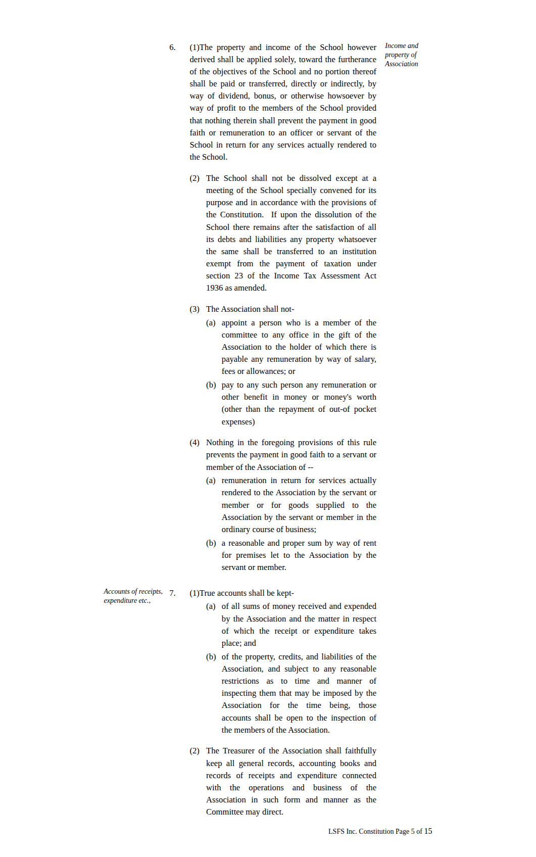6.
(1)The property and income of the School however derived shall be applied solely, toward the furtherance of the objectives of the School and no portion thereof shall be paid or transferred, directly or indirectly, by way of dividend, bonus, or otherwise howsoever by way of profit to the members of the School provided that nothing therein shall prevent the payment in good faith or remuneration to an officer or servant of the School in return for any services actually rendered to the School.
(2)
The School shall not be dissolved except at a meeting of the School specially convened for its purpose and in accordance with the provisions of the Constitution. If upon the dissolution of the School there remains after the satisfaction of all its debts and liabilities any property whatsoever the same shall be transferred to an institution exempt from the payment of taxation under section 23 of the Income Tax Assessment Act 1936 as amended.
(3)
The Association shall not-
(a)
appoint a person who is a member of the committee to any office in the gift of the Association to the holder of which there is payable any remuneration by way of salary, fees or allowances; or
(b)
pay to any such person any remuneration or other benefit in money or money's worth (other than the repayment of out-of pocket expenses)
(4)
Nothing in the foregoing provisions of this rule prevents the payment in good faith to a servant or member of the Association of --
(a)
remuneration in return for services actually rendered to the Association by the servant or member or for goods supplied to the Association by the servant or member in the ordinary course of business;
(b)
a reasonable and proper sum by way of rent for premises let to the Association by the servant or member.
Income and property of Association
Accounts of receipts, expenditure etc.,
7.
(1)True accounts shall be kept-
(a)
of all sums of money received and expended by the Association and the matter in respect of which the receipt or expenditure takes place; and
(b)
of the property, credits, and liabilities of the Association, and subject to any reasonable restrictions as to time and manner of inspecting them that may be imposed by the Association for the time being, those accounts shall be open to the inspection of the members of the Association.
(2)
The Treasurer of the Association shall faithfully keep all general records, accounting books and records of receipts and expenditure connected with the operations and business of the Association in such form and manner as the Committee may direct.
LSFS Inc. Constitution Page 5 of 15